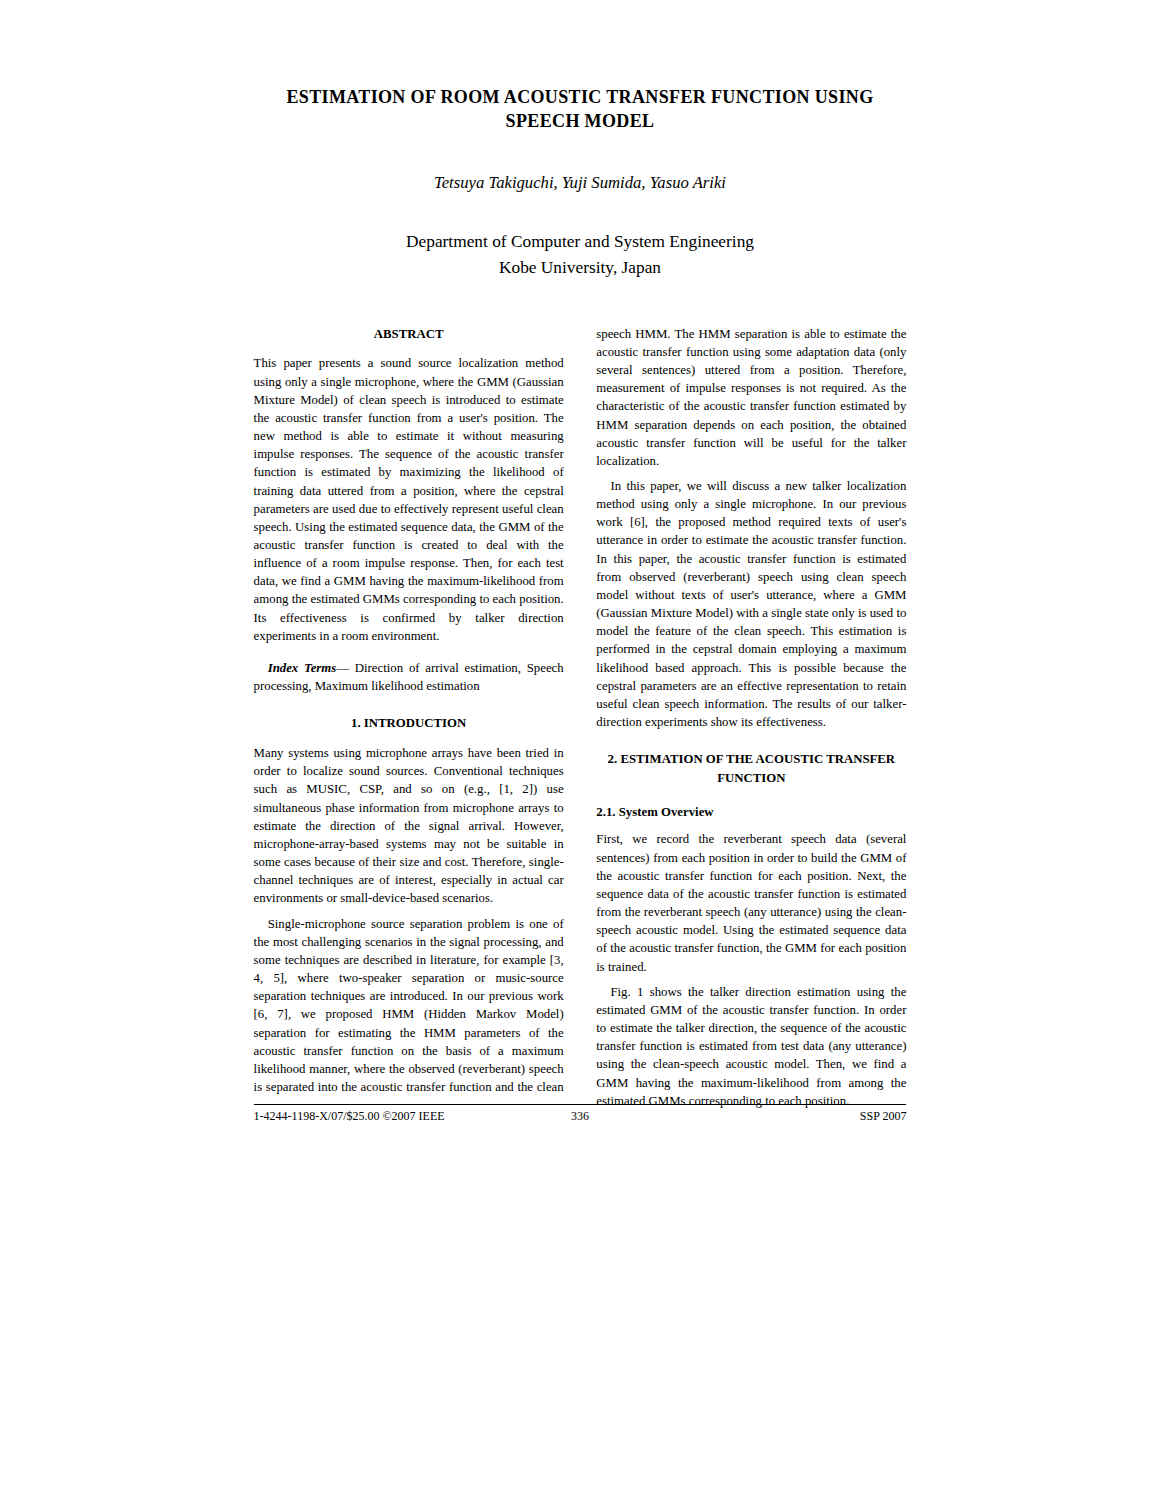ESTIMATION OF ROOM ACOUSTIC TRANSFER FUNCTION USING SPEECH MODEL
Tetsuya Takiguchi, Yuji Sumida, Yasuo Ariki
Department of Computer and System Engineering
Kobe University, Japan
ABSTRACT
This paper presents a sound source localization method using only a single microphone, where the GMM (Gaussian Mixture Model) of clean speech is introduced to estimate the acoustic transfer function from a user's position. The new method is able to estimate it without measuring impulse responses. The sequence of the acoustic transfer function is estimated by maximizing the likelihood of training data uttered from a position, where the cepstral parameters are used due to effectively represent useful clean speech. Using the estimated sequence data, the GMM of the acoustic transfer function is created to deal with the influence of a room impulse response. Then, for each test data, we find a GMM having the maximum-likelihood from among the estimated GMMs corresponding to each position. Its effectiveness is confirmed by talker direction experiments in a room environment.
Index Terms— Direction of arrival estimation, Speech processing, Maximum likelihood estimation
1. Introduction
Many systems using microphone arrays have been tried in order to localize sound sources. Conventional techniques such as MUSIC, CSP, and so on (e.g., [1, 2]) use simultaneous phase information from microphone arrays to estimate the direction of the signal arrival. However, microphone-array-based systems may not be suitable in some cases because of their size and cost. Therefore, single-channel techniques are of interest, especially in actual car environments or small-device-based scenarios.
Single-microphone source separation problem is one of the most challenging scenarios in the signal processing, and some techniques are described in literature, for example [3, 4, 5], where two-speaker separation or music-source separation techniques are introduced. In our previous work [6, 7], we proposed HMM (Hidden Markov Model) separation for estimating the HMM parameters of the acoustic transfer function on the basis of a maximum likelihood manner, where the observed (reverberant) speech is separated into the acoustic transfer function and the clean speech HMM. The HMM separation is able to estimate the acoustic transfer function using some adaptation data (only several sentences) uttered from a position. Therefore, measurement of impulse responses is not required. As the characteristic of the acoustic transfer function estimated by HMM separation depends on each position, the obtained acoustic transfer function will be useful for the talker localization.
In this paper, we will discuss a new talker localization method using only a single microphone. In our previous work [6], the proposed method required texts of user's utterance in order to estimate the acoustic transfer function. In this paper, the acoustic transfer function is estimated from observed (reverberant) speech using clean speech model without texts of user's utterance, where a GMM (Gaussian Mixture Model) with a single state only is used to model the feature of the clean speech. This estimation is performed in the cepstral domain employing a maximum likelihood based approach. This is possible because the cepstral parameters are an effective representation to retain useful clean speech information. The results of our talker-direction experiments show its effectiveness.
2. Estimation of the Acoustic Transfer Function
2.1. System Overview
First, we record the reverberant speech data (several sentences) from each position in order to build the GMM of the acoustic transfer function for each position. Next, the sequence data of the acoustic transfer function is estimated from the reverberant speech (any utterance) using the clean-speech acoustic model. Using the estimated sequence data of the acoustic transfer function, the GMM for each position is trained.
Fig. 1 shows the talker direction estimation using the estimated GMM of the acoustic transfer function. In order to estimate the talker direction, the sequence of the acoustic transfer function is estimated from test data (any utterance) using the clean-speech acoustic model. Then, we find a GMM having the maximum-likelihood from among the estimated GMMs corresponding to each position.
1-4244-1198-X/07/$25.00 ©2007 IEEE
336
SSP 2007